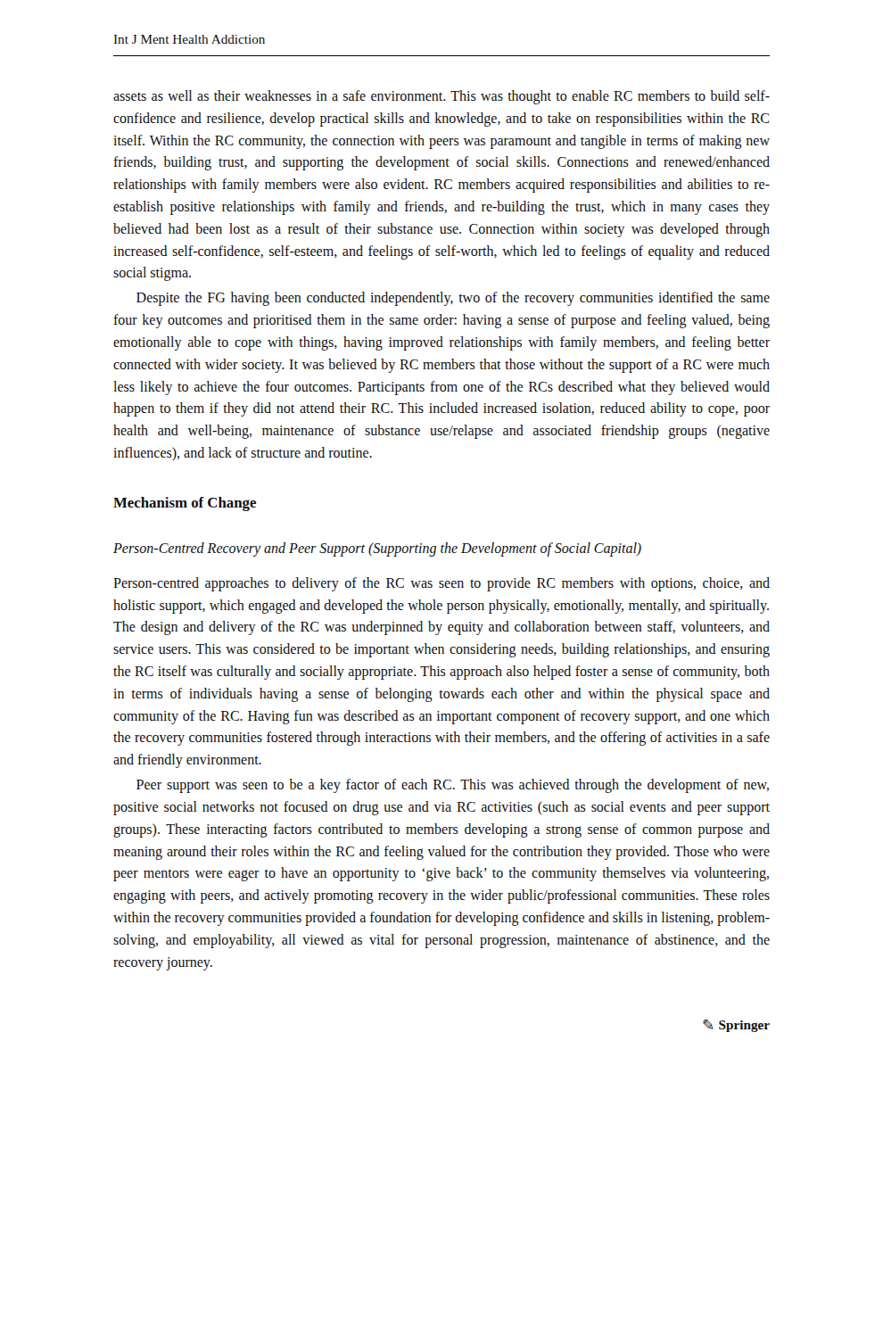Int J Ment Health Addiction
assets as well as their weaknesses in a safe environment. This was thought to enable RC members to build self-confidence and resilience, develop practical skills and knowledge, and to take on responsibilities within the RC itself. Within the RC community, the connection with peers was paramount and tangible in terms of making new friends, building trust, and supporting the development of social skills. Connections and renewed/enhanced relationships with family members were also evident. RC members acquired responsibilities and abilities to re-establish positive relationships with family and friends, and re-building the trust, which in many cases they believed had been lost as a result of their substance use. Connection within society was developed through increased self-confidence, self-esteem, and feelings of self-worth, which led to feelings of equality and reduced social stigma.
Despite the FG having been conducted independently, two of the recovery communities identified the same four key outcomes and prioritised them in the same order: having a sense of purpose and feeling valued, being emotionally able to cope with things, having improved relationships with family members, and feeling better connected with wider society. It was believed by RC members that those without the support of a RC were much less likely to achieve the four outcomes. Participants from one of the RCs described what they believed would happen to them if they did not attend their RC. This included increased isolation, reduced ability to cope, poor health and well-being, maintenance of substance use/relapse and associated friendship groups (negative influences), and lack of structure and routine.
Mechanism of Change
Person-Centred Recovery and Peer Support (Supporting the Development of Social Capital)
Person-centred approaches to delivery of the RC was seen to provide RC members with options, choice, and holistic support, which engaged and developed the whole person physically, emotionally, mentally, and spiritually. The design and delivery of the RC was underpinned by equity and collaboration between staff, volunteers, and service users. This was considered to be important when considering needs, building relationships, and ensuring the RC itself was culturally and socially appropriate. This approach also helped foster a sense of community, both in terms of individuals having a sense of belonging towards each other and within the physical space and community of the RC. Having fun was described as an important component of recovery support, and one which the recovery communities fostered through interactions with their members, and the offering of activities in a safe and friendly environment.
Peer support was seen to be a key factor of each RC. This was achieved through the development of new, positive social networks not focused on drug use and via RC activities (such as social events and peer support groups). These interacting factors contributed to members developing a strong sense of common purpose and meaning around their roles within the RC and feeling valued for the contribution they provided. Those who were peer mentors were eager to have an opportunity to ‘give back’ to the community themselves via volunteering, engaging with peers, and actively promoting recovery in the wider public/professional communities. These roles within the recovery communities provided a foundation for developing confidence and skills in listening, problem-solving, and employability, all viewed as vital for personal progression, maintenance of abstinence, and the recovery journey.
✎Springer